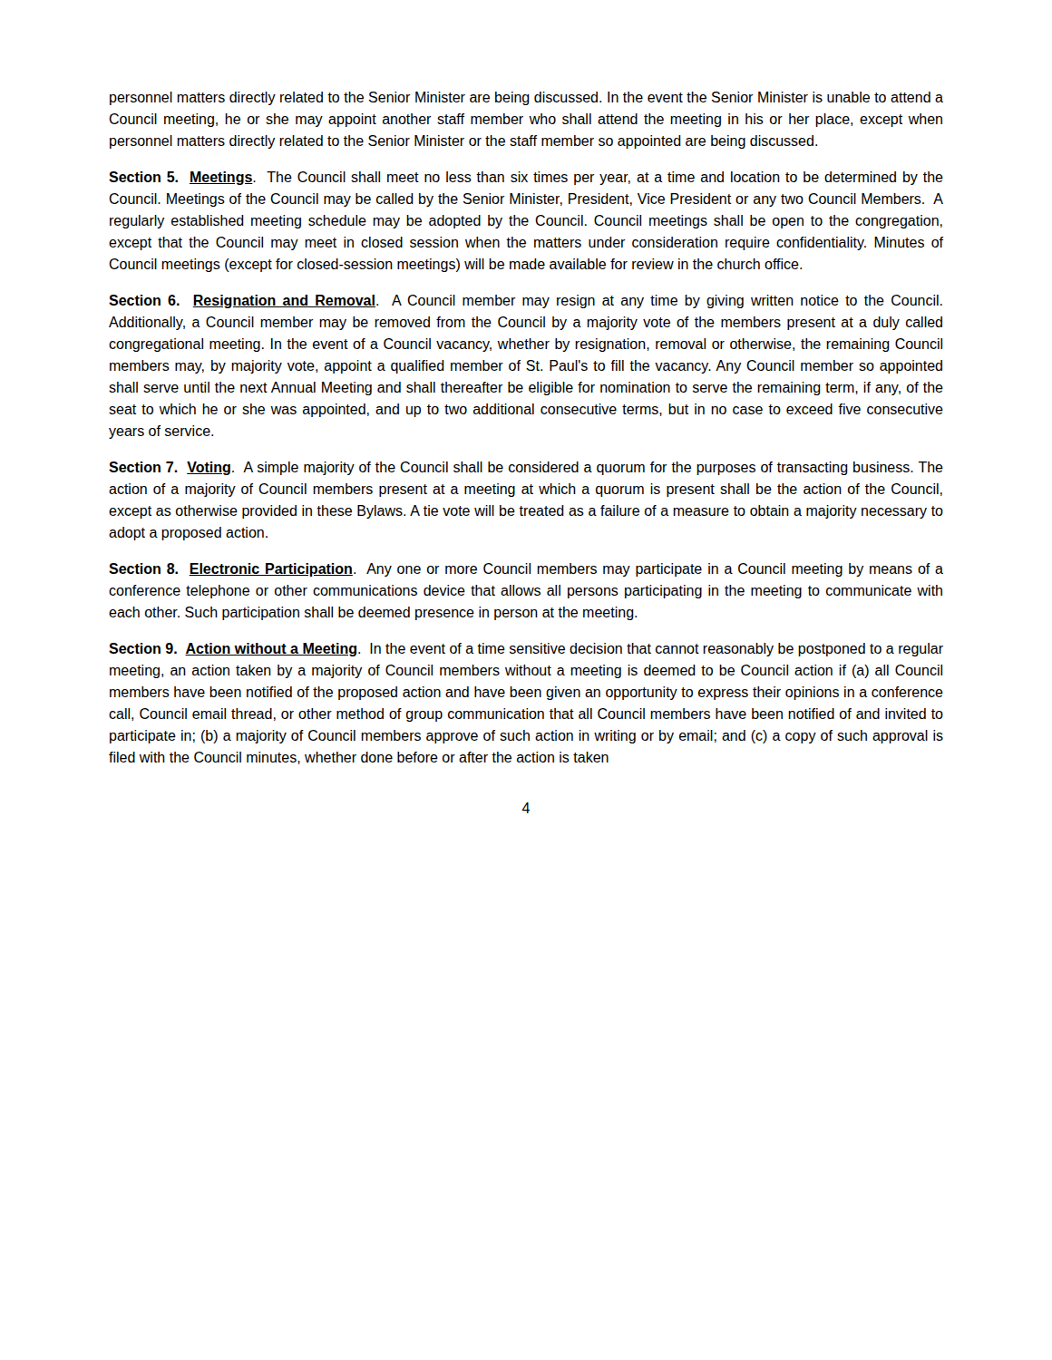personnel matters directly related to the Senior Minister are being discussed. In the event the Senior Minister is unable to attend a Council meeting, he or she may appoint another staff member who shall attend the meeting in his or her place, except when personnel matters directly related to the Senior Minister or the staff member so appointed are being discussed.
Section 5. Meetings. The Council shall meet no less than six times per year, at a time and location to be determined by the Council. Meetings of the Council may be called by the Senior Minister, President, Vice President or any two Council Members. A regularly established meeting schedule may be adopted by the Council. Council meetings shall be open to the congregation, except that the Council may meet in closed session when the matters under consideration require confidentiality. Minutes of Council meetings (except for closed-session meetings) will be made available for review in the church office.
Section 6. Resignation and Removal. A Council member may resign at any time by giving written notice to the Council. Additionally, a Council member may be removed from the Council by a majority vote of the members present at a duly called congregational meeting. In the event of a Council vacancy, whether by resignation, removal or otherwise, the remaining Council members may, by majority vote, appoint a qualified member of St. Paul's to fill the vacancy. Any Council member so appointed shall serve until the next Annual Meeting and shall thereafter be eligible for nomination to serve the remaining term, if any, of the seat to which he or she was appointed, and up to two additional consecutive terms, but in no case to exceed five consecutive years of service.
Section 7. Voting. A simple majority of the Council shall be considered a quorum for the purposes of transacting business. The action of a majority of Council members present at a meeting at which a quorum is present shall be the action of the Council, except as otherwise provided in these Bylaws. A tie vote will be treated as a failure of a measure to obtain a majority necessary to adopt a proposed action.
Section 8. Electronic Participation. Any one or more Council members may participate in a Council meeting by means of a conference telephone or other communications device that allows all persons participating in the meeting to communicate with each other. Such participation shall be deemed presence in person at the meeting.
Section 9. Action without a Meeting. In the event of a time sensitive decision that cannot reasonably be postponed to a regular meeting, an action taken by a majority of Council members without a meeting is deemed to be Council action if (a) all Council members have been notified of the proposed action and have been given an opportunity to express their opinions in a conference call, Council email thread, or other method of group communication that all Council members have been notified of and invited to participate in; (b) a majority of Council members approve of such action in writing or by email; and (c) a copy of such approval is filed with the Council minutes, whether done before or after the action is taken
4